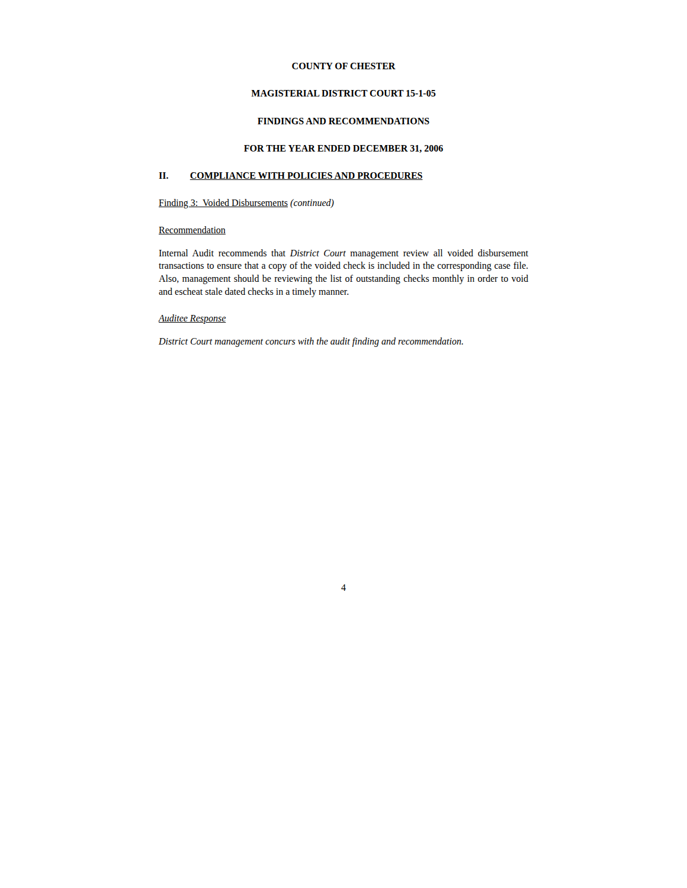County of Chester
Magisterial District Court 15-1-05
Findings and Recommendations
For the Year Ended December 31, 2006
II. Compliance with Policies and Procedures
Finding 3: Voided Disbursements (continued)
Recommendation
Internal Audit recommends that District Court management review all voided disbursement transactions to ensure that a copy of the voided check is included in the corresponding case file. Also, management should be reviewing the list of outstanding checks monthly in order to void and escheat stale dated checks in a timely manner.
Auditee Response
District Court management concurs with the audit finding and recommendation.
4